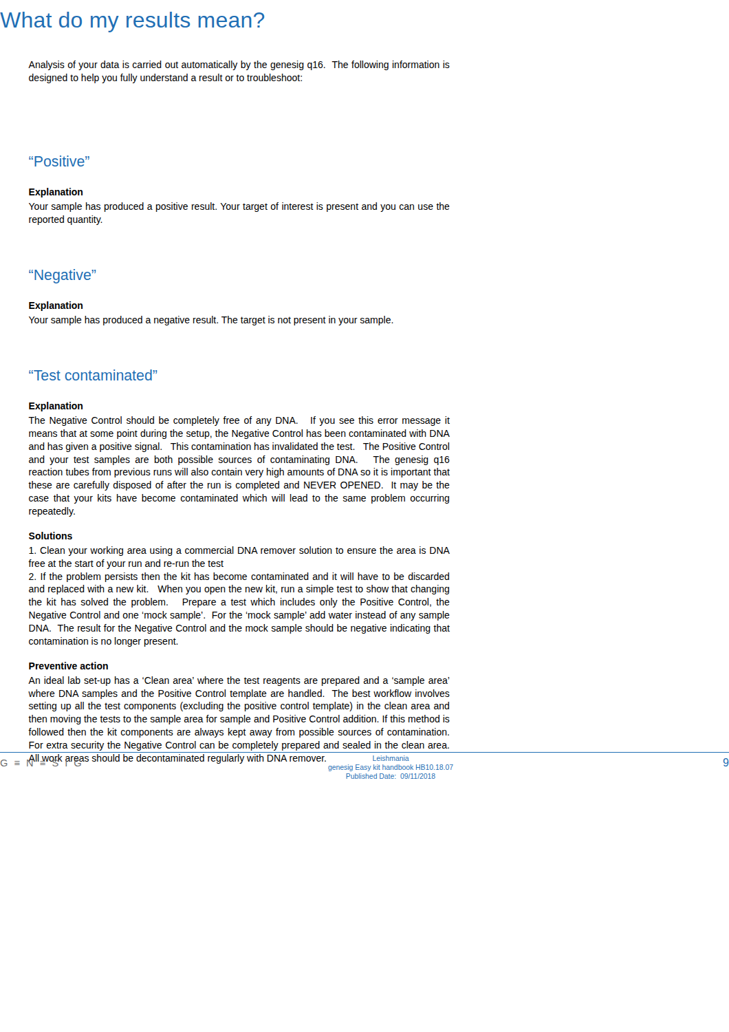What do my results mean?
Analysis of your data is carried out automatically by the genesig q16. The following information is designed to help you fully understand a result or to troubleshoot:
“Positive”
Explanation
Your sample has produced a positive result. Your target of interest is present and you can use the reported quantity.
“Negative”
Explanation
Your sample has produced a negative result. The target is not present in your sample.
“Test contaminated”
Explanation
The Negative Control should be completely free of any DNA. If you see this error message it means that at some point during the setup, the Negative Control has been contaminated with DNA and has given a positive signal. This contamination has invalidated the test. The Positive Control and your test samples are both possible sources of contaminating DNA. The genesig q16 reaction tubes from previous runs will also contain very high amounts of DNA so it is important that these are carefully disposed of after the run is completed and NEVER OPENED. It may be the case that your kits have become contaminated which will lead to the same problem occurring repeatedly.
Solutions
1. Clean your working area using a commercial DNA remover solution to ensure the area is DNA free at the start of your run and re-run the test
2. If the problem persists then the kit has become contaminated and it will have to be discarded and replaced with a new kit. When you open the new kit, run a simple test to show that changing the kit has solved the problem. Prepare a test which includes only the Positive Control, the Negative Control and one ‘mock sample’. For the ‘mock sample’ add water instead of any sample DNA. The result for the Negative Control and the mock sample should be negative indicating that contamination is no longer present.
Preventive action
An ideal lab set-up has a ‘Clean area’ where the test reagents are prepared and a ‘sample area’ where DNA samples and the Positive Control template are handled. The best workflow involves setting up all the test components (excluding the positive control template) in the clean area and then moving the tests to the sample area for sample and Positive Control addition. If this method is followed then the kit components are always kept away from possible sources of contamination. For extra security the Negative Control can be completely prepared and sealed in the clean area. All work areas should be decontaminated regularly with DNA remover.
G ≡ N ≡ S I G
Leishmania
genesig Easy kit handbook HB10.18.07
Published Date: 09/11/2018
9